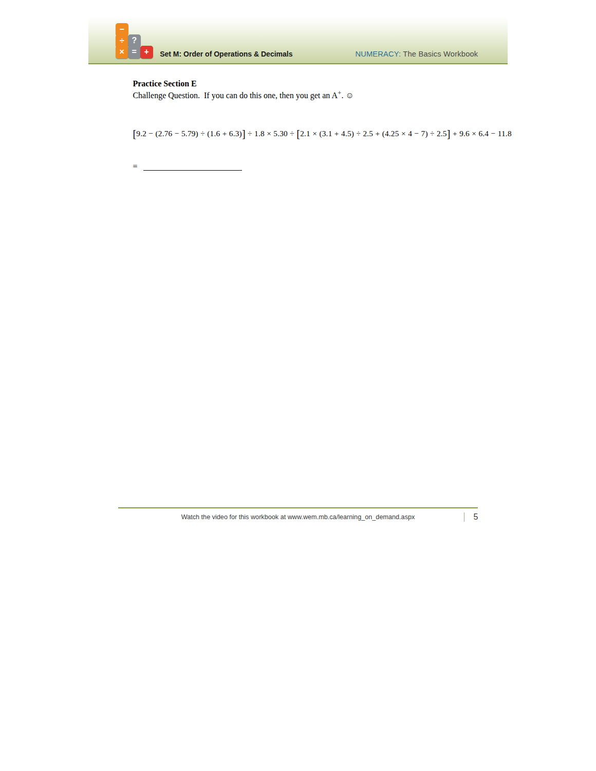−
÷
?
×
=
+
Set M: Order of Operations & Decimals
NUMERACY: The Basics Workbook
Practice Section E
Challenge Question. If you can do this one, then you get an A+. ☺
[9.2 − (2.76 − 5.79) ÷ (1.6 + 6.3)] ÷ 1.8 × 5.30 ÷ [2.1 × (3.1 + 4.5) ÷ 2.5 + (4.25 × 4 − 7) ÷ 2.5] + 9.6 × 6.4 − 11.8
=
Watch the video for this workbook at www.wem.mb.ca/learning_on_demand.aspx
5